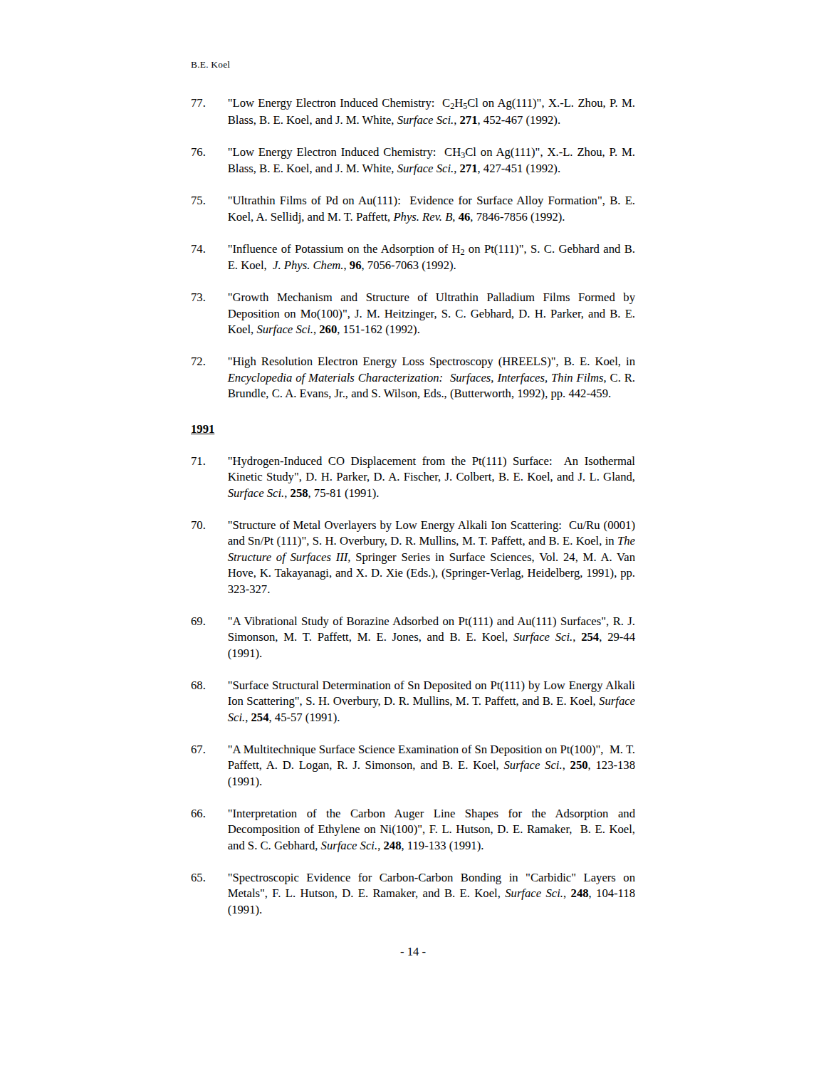B.E. Koel
77. "Low Energy Electron Induced Chemistry: C2H5Cl on Ag(111)", X.-L. Zhou, P. M. Blass, B. E. Koel, and J. M. White, Surface Sci., 271, 452-467 (1992).
76. "Low Energy Electron Induced Chemistry: CH3Cl on Ag(111)", X.-L. Zhou, P. M. Blass, B. E. Koel, and J. M. White, Surface Sci., 271, 427-451 (1992).
75. "Ultrathin Films of Pd on Au(111): Evidence for Surface Alloy Formation", B. E. Koel, A. Sellidj, and M. T. Paffett, Phys. Rev. B, 46, 7846-7856 (1992).
74. "Influence of Potassium on the Adsorption of H2 on Pt(111)", S. C. Gebhard and B. E. Koel, J. Phys. Chem., 96, 7056-7063 (1992).
73. "Growth Mechanism and Structure of Ultrathin Palladium Films Formed by Deposition on Mo(100)", J. M. Heitzinger, S. C. Gebhard, D. H. Parker, and B. E. Koel, Surface Sci., 260, 151-162 (1992).
72. "High Resolution Electron Energy Loss Spectroscopy (HREELS)", B. E. Koel, in Encyclopedia of Materials Characterization: Surfaces, Interfaces, Thin Films, C. R. Brundle, C. A. Evans, Jr., and S. Wilson, Eds., (Butterworth, 1992), pp. 442-459.
1991
71. "Hydrogen-Induced CO Displacement from the Pt(111) Surface: An Isothermal Kinetic Study", D. H. Parker, D. A. Fischer, J. Colbert, B. E. Koel, and J. L. Gland, Surface Sci., 258, 75-81 (1991).
70. "Structure of Metal Overlayers by Low Energy Alkali Ion Scattering: Cu/Ru (0001) and Sn/Pt (111)", S. H. Overbury, D. R. Mullins, M. T. Paffett, and B. E. Koel, in The Structure of Surfaces III, Springer Series in Surface Sciences, Vol. 24, M. A. Van Hove, K. Takayanagi, and X. D. Xie (Eds.), (Springer-Verlag, Heidelberg, 1991), pp. 323-327.
69. "A Vibrational Study of Borazine Adsorbed on Pt(111) and Au(111) Surfaces", R. J. Simonson, M. T. Paffett, M. E. Jones, and B. E. Koel, Surface Sci., 254, 29-44 (1991).
68. "Surface Structural Determination of Sn Deposited on Pt(111) by Low Energy Alkali Ion Scattering", S. H. Overbury, D. R. Mullins, M. T. Paffett, and B. E. Koel, Surface Sci., 254, 45-57 (1991).
67. "A Multitechnique Surface Science Examination of Sn Deposition on Pt(100)", M. T. Paffett, A. D. Logan, R. J. Simonson, and B. E. Koel, Surface Sci., 250, 123-138 (1991).
66. "Interpretation of the Carbon Auger Line Shapes for the Adsorption and Decomposition of Ethylene on Ni(100)", F. L. Hutson, D. E. Ramaker, B. E. Koel, and S. C. Gebhard, Surface Sci., 248, 119-133 (1991).
65. "Spectroscopic Evidence for Carbon-Carbon Bonding in "Carbidic" Layers on Metals", F. L. Hutson, D. E. Ramaker, and B. E. Koel, Surface Sci., 248, 104-118 (1991).
- 14 -